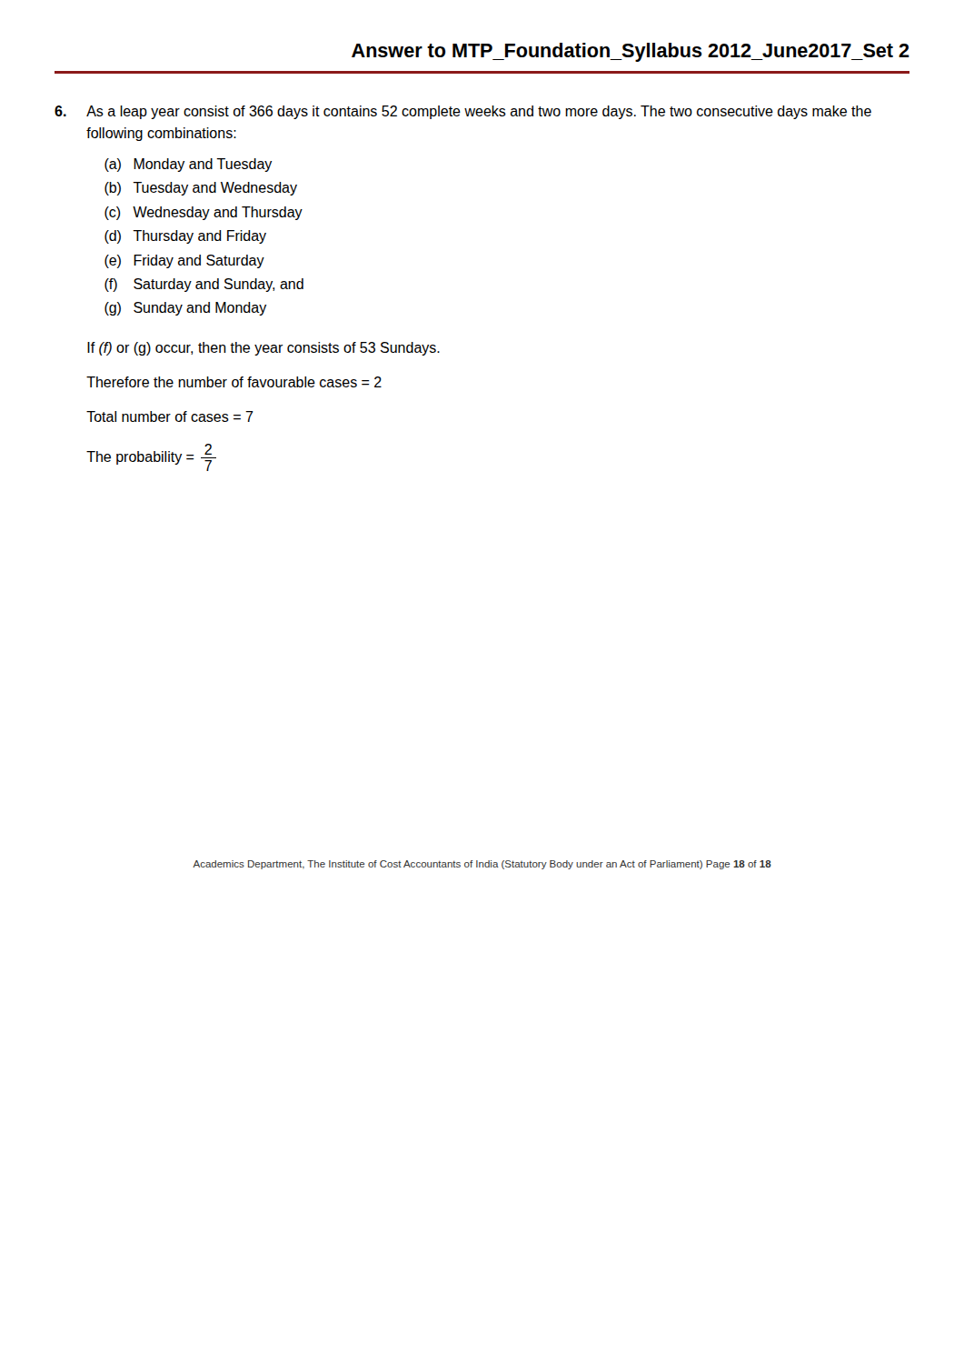Answer to MTP_Foundation_Syllabus 2012_June2017_Set 2
6. As a leap year consist of 366 days it contains 52 complete weeks and two more days. The two consecutive days make the following combinations:
(a) Monday and Tuesday
(b) Tuesday and Wednesday
(c) Wednesday and Thursday
(d) Thursday and Friday
(e) Friday and Saturday
(f) Saturday and Sunday, and
(g) Sunday and Monday
If (f) or (g) occur, then the year consists of 53 Sundays.
Therefore the number of favourable cases = 2
Total number of cases = 7
The probability = 2 7
Academics Department, The Institute of Cost Accountants of India (Statutory Body under an Act of Parliament) Page 18 of 18